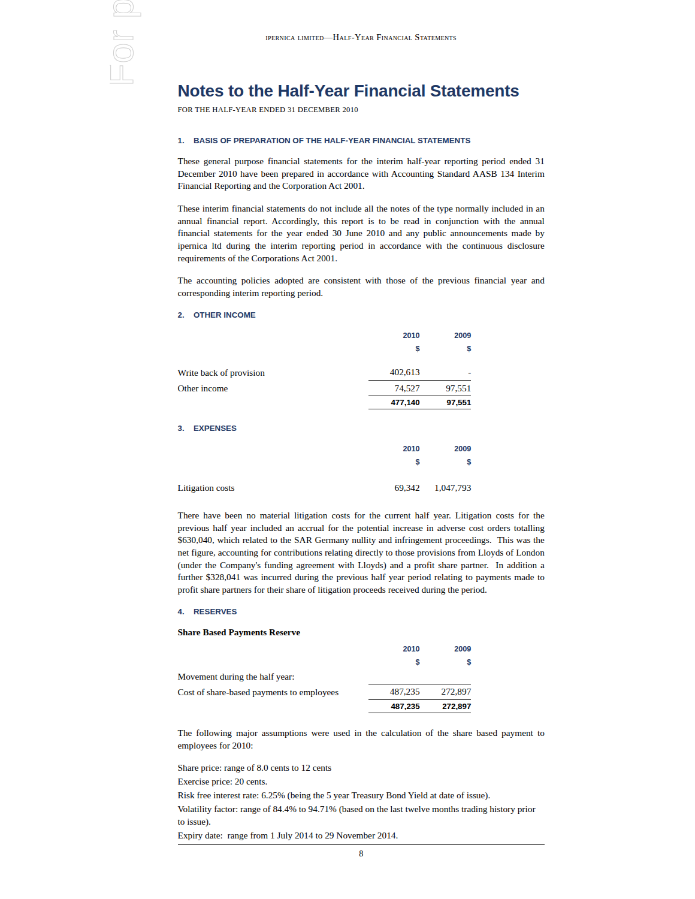For personal use only
ipernica limited—Half-Year Financial Statements
Notes to the Half-Year Financial Statements
For the half-year ended 31 December 2010
1. Basis of preparation of the half-year financial statements
These general purpose financial statements for the interim half-year reporting period ended 31 December 2010 have been prepared in accordance with Accounting Standard AASB 134 Interim Financial Reporting and the Corporation Act 2001.
These interim financial statements do not include all the notes of the type normally included in an annual financial report. Accordingly, this report is to be read in conjunction with the annual financial statements for the year ended 30 June 2010 and any public announcements made by ipernica ltd during the interim reporting period in accordance with the continuous disclosure requirements of the Corporations Act 2001.
The accounting policies adopted are consistent with those of the previous financial year and corresponding interim reporting period.
2. Other income
| | 2010 | 2009 | |
| | $ | $ | |
| Write back of provision | 402,613 | - | |
| Other income | 74,527 | 97,551 | |
| | 477,140 | 97,551 | |
3. Expenses
| | 2010 | 2009 | |
| | $ | $ | |
| Litigation costs | 69,342 | 1,047,793 | |
There have been no material litigation costs for the current half year. Litigation costs for the previous half year included an accrual for the potential increase in adverse cost orders totalling $630,040, which related to the SAR Germany nullity and infringement proceedings. This was the net figure, accounting for contributions relating directly to those provisions from Lloyds of London (under the Company's funding agreement with Lloyds) and a profit share partner. In addition a further $328,041 was incurred during the previous half year period relating to payments made to profit share partners for their share of litigation proceeds received during the period.
4. Reserves
Share Based Payments Reserve
| | 2010 | 2009 | |
| | $ | $ | |
| Movement during the half year: | | | |
| Cost of share-based payments to employees | 487,235 | 272,897 | |
| | 487,235 | 272,897 | |
The following major assumptions were used in the calculation of the share based payment to employees for 2010:
Share price: range of 8.0 cents to 12 cents
Exercise price: 20 cents.
Risk free interest rate: 6.25% (being the 5 year Treasury Bond Yield at date of issue).
Volatility factor: range of 84.4% to 94.71% (based on the last twelve months trading history prior to issue).
Expiry date: range from 1 July 2014 to 29 November 2014.
8